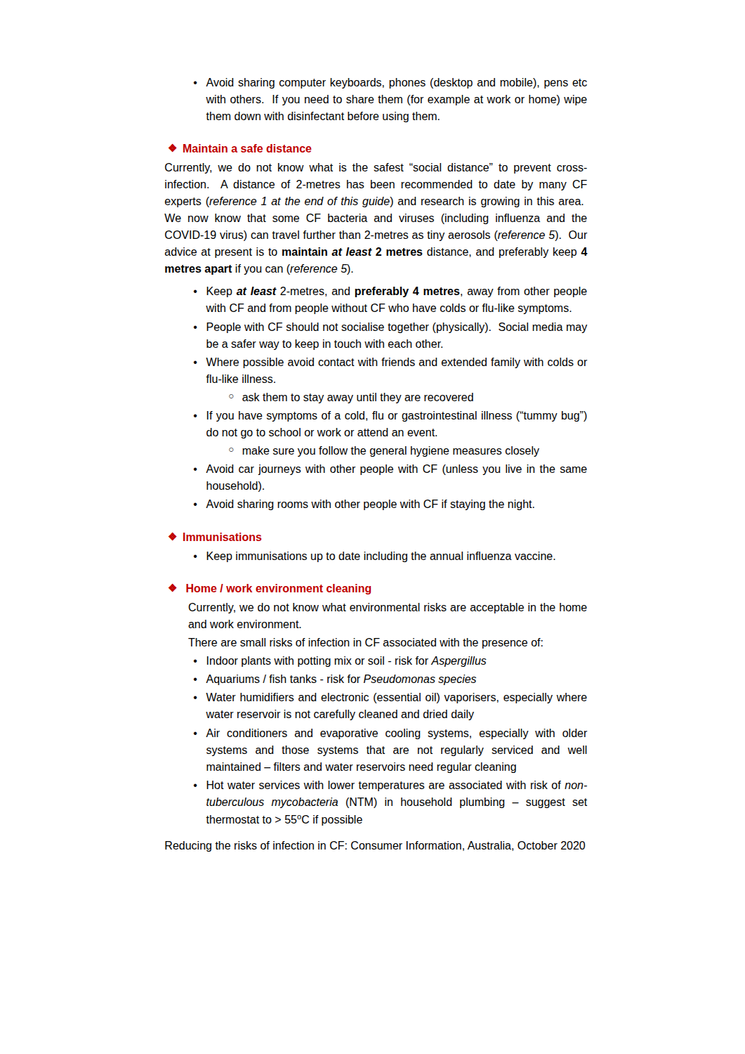Avoid sharing computer keyboards, phones (desktop and mobile), pens etc with others. If you need to share them (for example at work or home) wipe them down with disinfectant before using them.
Maintain a safe distance
Currently, we do not know what is the safest “social distance” to prevent cross-infection. A distance of 2-metres has been recommended to date by many CF experts (reference 1 at the end of this guide) and research is growing in this area. We now know that some CF bacteria and viruses (including influenza and the COVID-19 virus) can travel further than 2-metres as tiny aerosols (reference 5). Our advice at present is to maintain at least 2 metres distance, and preferably keep 4 metres apart if you can (reference 5).
Keep at least 2-metres, and preferably 4 metres, away from other people with CF and from people without CF who have colds or flu-like symptoms.
People with CF should not socialise together (physically). Social media may be a safer way to keep in touch with each other.
Where possible avoid contact with friends and extended family with colds or flu-like illness.
ask them to stay away until they are recovered
If you have symptoms of a cold, flu or gastrointestinal illness (“tummy bug”) do not go to school or work or attend an event.
make sure you follow the general hygiene measures closely
Avoid car journeys with other people with CF (unless you live in the same household).
Avoid sharing rooms with other people with CF if staying the night.
Immunisations
Keep immunisations up to date including the annual influenza vaccine.
Home / work environment cleaning
Currently, we do not know what environmental risks are acceptable in the home and work environment.
There are small risks of infection in CF associated with the presence of:
Indoor plants with potting mix or soil - risk for Aspergillus
Aquariums / fish tanks - risk for Pseudomonas species
Water humidifiers and electronic (essential oil) vaporisers, especially where water reservoir is not carefully cleaned and dried daily
Air conditioners and evaporative cooling systems, especially with older systems and those systems that are not regularly serviced and well maintained – filters and water reservoirs need regular cleaning
Hot water services with lower temperatures are associated with risk of non-tuberculous mycobacteria (NTM) in household plumbing – suggest set thermostat to > 55o C if possible
Reducing the risks of infection in CF: Consumer Information, Australia, October 2020